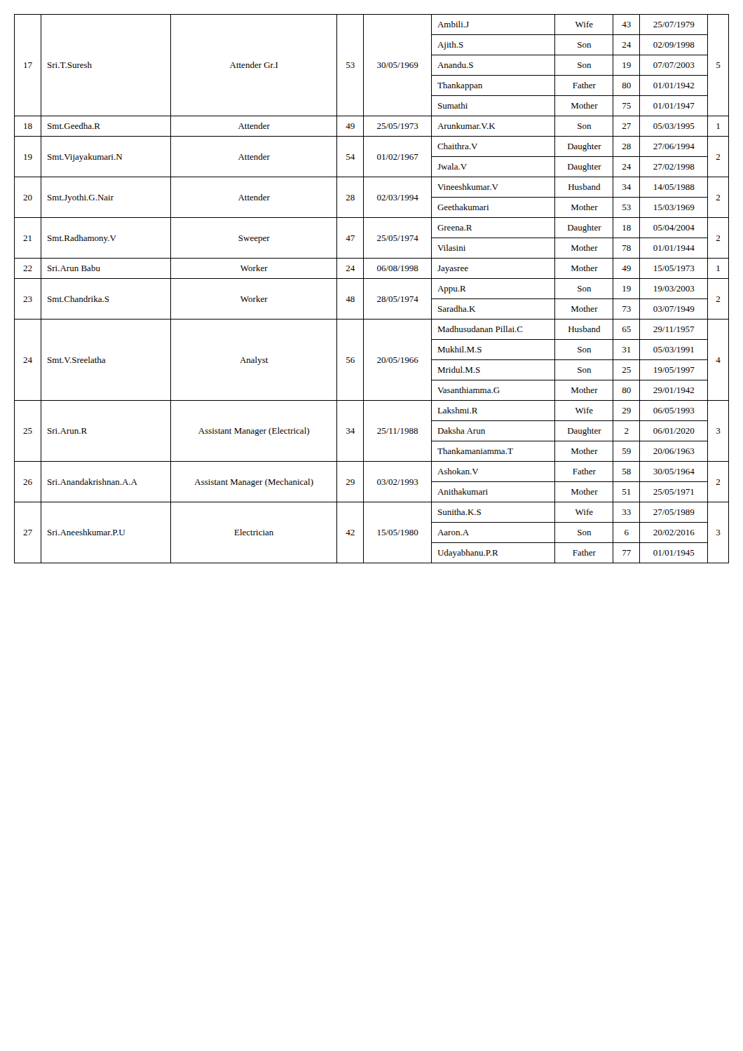| 17 | Sri.T.Suresh | Attender Gr.I | 53 | 30/05/1969 | Ambili.J | Wife | 43 | 25/07/1979 | 5 |
| Ajith.S | Son | 24 | 02/09/1998 |
| Anandu.S | Son | 19 | 07/07/2003 |
| Thankappan | Father | 80 | 01/01/1942 |
| Sumathi | Mother | 75 | 01/01/1947 |
| 18 | Smt.Geedha.R | Attender | 49 | 25/05/1973 | Arunkumar.V.K | Son | 27 | 05/03/1995 | 1 |
| 19 | Smt.Vijayakumari.N | Attender | 54 | 01/02/1967 | Chaithra.V | Daughter | 28 | 27/06/1994 | 2 |
| Jwala.V | Daughter | 24 | 27/02/1998 |
| 20 | Smt.Jyothi.G.Nair | Attender | 28 | 02/03/1994 | Vineeshkumar.V | Husband | 34 | 14/05/1988 | 2 |
| Geethakumari | Mother | 53 | 15/03/1969 |
| 21 | Smt.Radhamony.V | Sweeper | 47 | 25/05/1974 | Greena.R | Daughter | 18 | 05/04/2004 | 2 |
| Vilasini | Mother | 78 | 01/01/1944 |
| 22 | Sri.Arun Babu | Worker | 24 | 06/08/1998 | Jayasree | Mother | 49 | 15/05/1973 | 1 |
| 23 | Smt.Chandrika.S | Worker | 48 | 28/05/1974 | Appu.R | Son | 19 | 19/03/2003 | 2 |
| Saradha.K | Mother | 73 | 03/07/1949 |
| 24 | Smt.V.Sreelatha | Analyst | 56 | 20/05/1966 | Madhusudanan Pillai.C | Husband | 65 | 29/11/1957 | 4 |
| Mukhil.M.S | Son | 31 | 05/03/1991 |
| Mridul.M.S | Son | 25 | 19/05/1997 |
| Vasanthiamma.G | Mother | 80 | 29/01/1942 |
| 25 | Sri.Arun.R | Assistant Manager (Electrical) | 34 | 25/11/1988 | Lakshmi.R | Wife | 29 | 06/05/1993 | 3 |
| Daksha Arun | Daughter | 2 | 06/01/2020 |
| Thankamaniamma.T | Mother | 59 | 20/06/1963 |
| 26 | Sri.Anandakrishnan.A.A | Assistant Manager (Mechanical) | 29 | 03/02/1993 | Ashokan.V | Father | 58 | 30/05/1964 | 2 |
| Anithakumari | Mother | 51 | 25/05/1971 |
| 27 | Sri.Aneeshkumar.P.U | Electrician | 42 | 15/05/1980 | Sunitha.K.S | Wife | 33 | 27/05/1989 | 3 |
| Aaron.A | Son | 6 | 20/02/2016 |
| Udayabhanu.P.R | Father | 77 | 01/01/1945 |